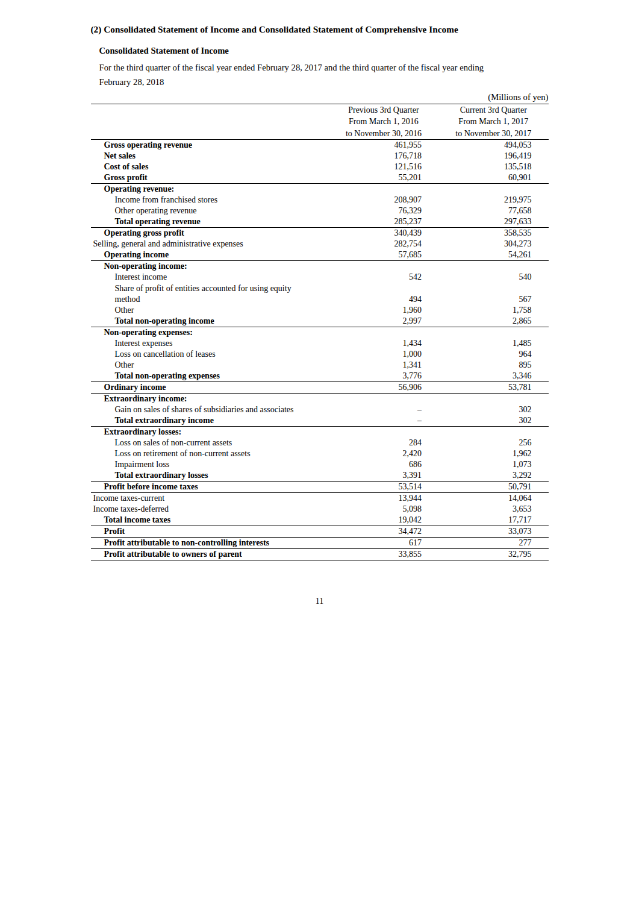(2) Consolidated Statement of Income and Consolidated Statement of Comprehensive Income
Consolidated Statement of Income
For the third quarter of the fiscal year ended February 28, 2017 and the third quarter of the fiscal year ending
February 28, 2018
(Millions of yen)
| | Previous 3rd Quarter | Current 3rd Quarter |
| --- | --- | --- |
| | From March 1, 2016 | From March 1, 2017 |
| | to November 30, 2016 | to November 30, 2017 |
| Gross operating revenue | 461,955 | 494,053 |
| Net sales | 176,718 | 196,419 |
| Cost of sales | 121,516 | 135,518 |
| Gross profit | 55,201 | 60,901 |
| Operating revenue: | | |
| Income from franchised stores | 208,907 | 219,975 |
| Other operating revenue | 76,329 | 77,658 |
| Total operating revenue | 285,237 | 297,633 |
| Operating gross profit | 340,439 | 358,535 |
| Selling, general and administrative expenses | 282,754 | 304,273 |
| Operating income | 57,685 | 54,261 |
| Non-operating income: | | |
| Interest income | 542 | 540 |
| Share of profit of entities accounted for using equity method | 494 | 567 |
| Other | 1,960 | 1,758 |
| Total non-operating income | 2,997 | 2,865 |
| Non-operating expenses: | | |
| Interest expenses | 1,434 | 1,485 |
| Loss on cancellation of leases | 1,000 | 964 |
| Other | 1,341 | 895 |
| Total non-operating expenses | 3,776 | 3,346 |
| Ordinary income | 56,906 | 53,781 |
| Extraordinary income: | | |
| Gain on sales of shares of subsidiaries and associates | ‒ | 302 |
| Total extraordinary income | ‒ | 302 |
| Extraordinary losses: | | |
| Loss on sales of non-current assets | 284 | 256 |
| Loss on retirement of non-current assets | 2,420 | 1,962 |
| Impairment loss | 686 | 1,073 |
| Total extraordinary losses | 3,391 | 3,292 |
| Profit before income taxes | 53,514 | 50,791 |
| Income taxes-current | 13,944 | 14,064 |
| Income taxes-deferred | 5,098 | 3,653 |
| Total income taxes | 19,042 | 17,717 |
| Profit | 34,472 | 33,073 |
| Profit attributable to non-controlling interests | 617 | 277 |
| Profit attributable to owners of parent | 33,855 | 32,795 |
11